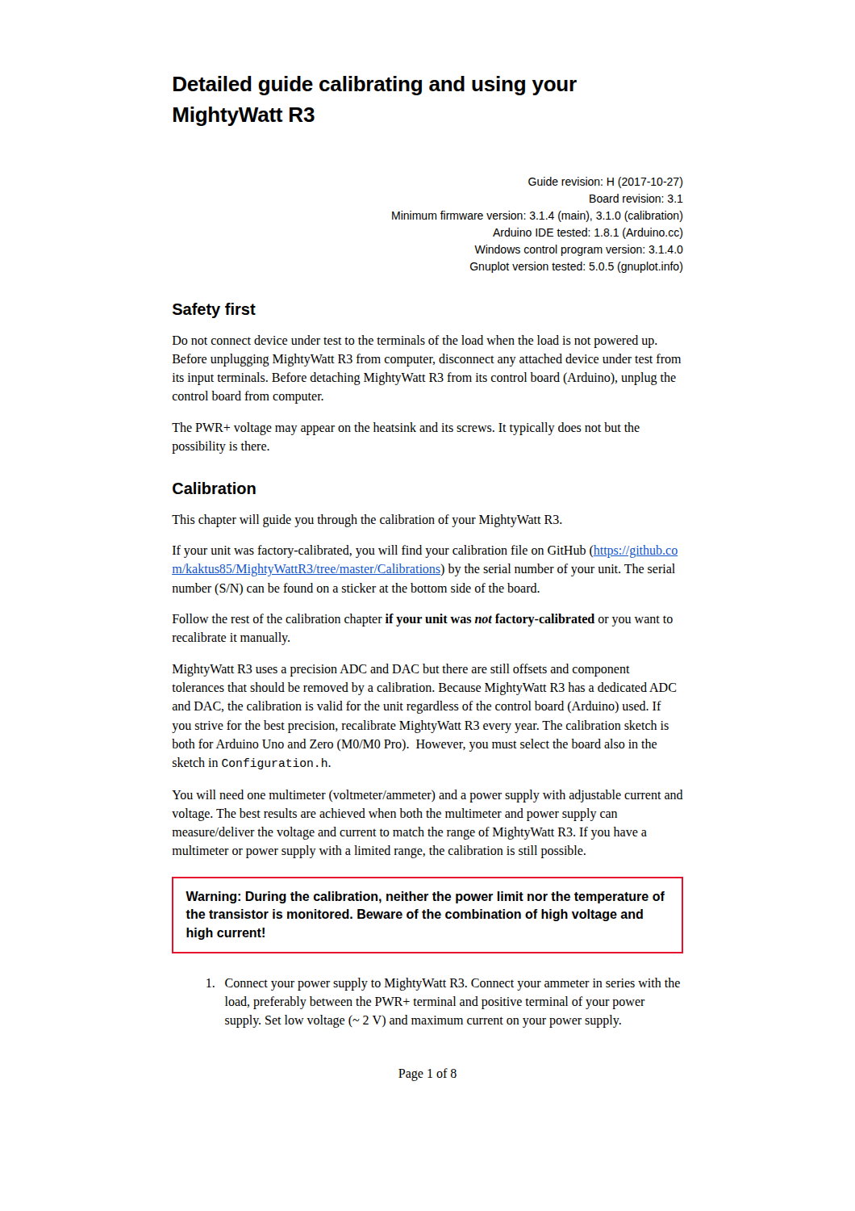Detailed guide calibrating and using your MightyWatt R3
Guide revision: H (2017-10-27)
Board revision: 3.1
Minimum firmware version: 3.1.4 (main), 3.1.0 (calibration)
Arduino IDE tested: 1.8.1 (Arduino.cc)
Windows control program version: 3.1.4.0
Gnuplot version tested: 5.0.5 (gnuplot.info)
Safety first
Do not connect device under test to the terminals of the load when the load is not powered up. Before unplugging MightyWatt R3 from computer, disconnect any attached device under test from its input terminals. Before detaching MightyWatt R3 from its control board (Arduino), unplug the control board from computer.
The PWR+ voltage may appear on the heatsink and its screws. It typically does not but the possibility is there.
Calibration
This chapter will guide you through the calibration of your MightyWatt R3.
If your unit was factory-calibrated, you will find your calibration file on GitHub (https://github.com/kaktus85/MightyWattR3/tree/master/Calibrations) by the serial number of your unit. The serial number (S/N) can be found on a sticker at the bottom side of the board.
Follow the rest of the calibration chapter if your unit was not factory-calibrated or you want to recalibrate it manually.
MightyWatt R3 uses a precision ADC and DAC but there are still offsets and component tolerances that should be removed by a calibration. Because MightyWatt R3 has a dedicated ADC and DAC, the calibration is valid for the unit regardless of the control board (Arduino) used. If you strive for the best precision, recalibrate MightyWatt R3 every year. The calibration sketch is both for Arduino Uno and Zero (M0/M0 Pro). However, you must select the board also in the sketch in Configuration.h.
You will need one multimeter (voltmeter/ammeter) and a power supply with adjustable current and voltage. The best results are achieved when both the multimeter and power supply can measure/deliver the voltage and current to match the range of MightyWatt R3. If you have a multimeter or power supply with a limited range, the calibration is still possible.
Warning: During the calibration, neither the power limit nor the temperature of the transistor is monitored. Beware of the combination of high voltage and high current!
Connect your power supply to MightyWatt R3. Connect your ammeter in series with the load, preferably between the PWR+ terminal and positive terminal of your power supply. Set low voltage (~ 2 V) and maximum current on your power supply.
Page 1 of 8